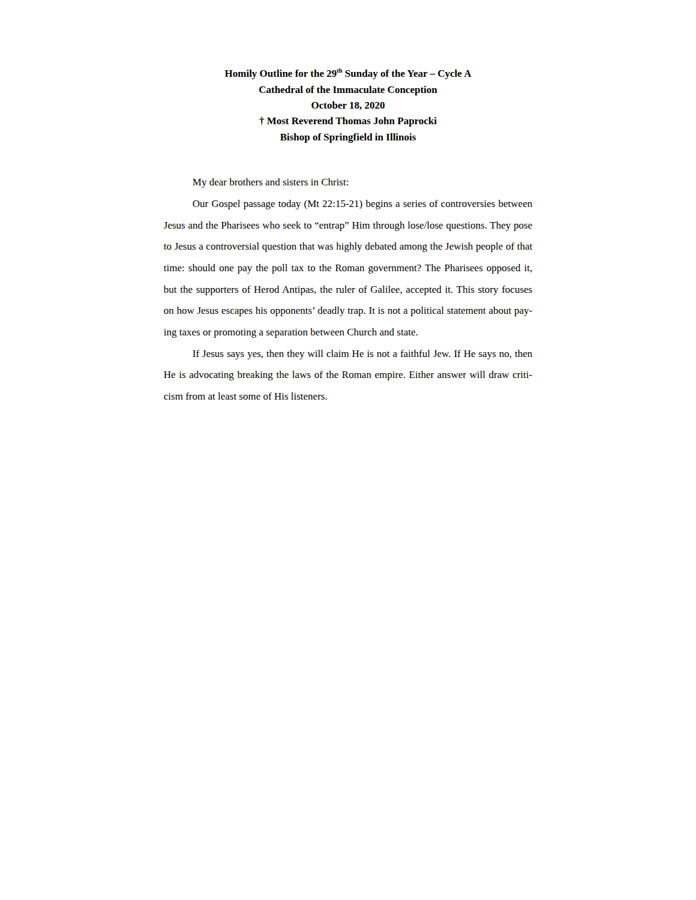Homily Outline for the 29th Sunday of the Year – Cycle A
Cathedral of the Immaculate Conception
October 18, 2020
† Most Reverend Thomas John Paprocki
Bishop of Springfield in Illinois
My dear brothers and sisters in Christ:
Our Gospel passage today (Mt 22:15-21) begins a series of controversies between Jesus and the Pharisees who seek to “entrap” Him through lose/lose questions. They pose to Jesus a controversial question that was highly debated among the Jewish people of that time: should one pay the poll tax to the Roman government? The Pharisees opposed it, but the supporters of Herod Antipas, the ruler of Galilee, accepted it. This story focuses on how Jesus escapes his opponents’ deadly trap. It is not a political statement about paying taxes or promoting a separation between Church and state.
If Jesus says yes, then they will claim He is not a faithful Jew. If He says no, then He is advocating breaking the laws of the Roman empire. Either answer will draw criticism from at least some of His listeners.